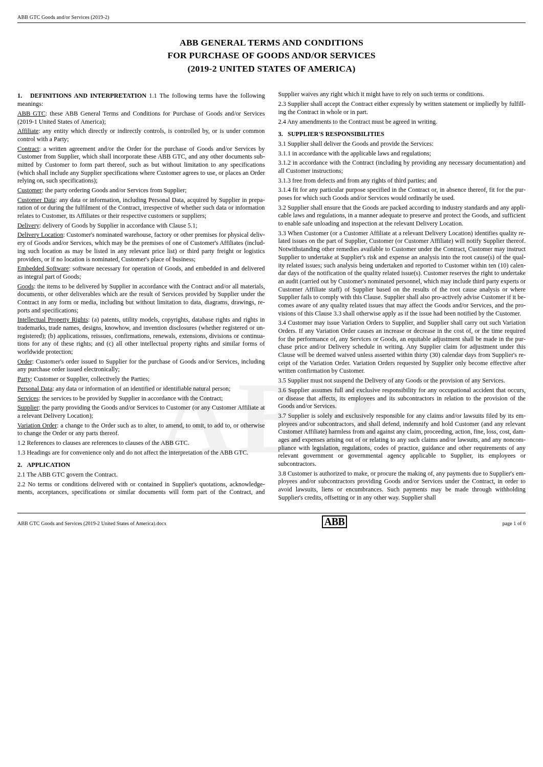ABB
ABB GTC Goods and/or Services (2019-2)
ABB GENERAL TERMS AND CONDITIONSFOR PURCHASE OF GOODS AND/OR SERVICES(2019-2 UNITED STATES OF AMERICA)
1. DEFINITIONS AND INTERPRETATION
1.1 The following terms have the following meanings:
ABB GTC: these ABB General Terms and Conditions for Purchase of Goods and/or Services (2019-1 United States of America);
Affiliate: any entity which directly or indirectly controls, is controlled by, or is under common control with a Party;
Contract: a written agreement and/or the Order for the purchase of Goods and/or Services by Customer from Supplier, which shall incorporate these ABB GTC, and any other documents submitted by Customer to form part thereof, such as but without limitation to any specifications (which shall include any Supplier specifications where Customer agrees to use, or places an Order relying on, such specifications);
Customer: the party ordering Goods and/or Services from Supplier;
Customer Data: any data or information, including Personal Data, acquired by Supplier in preparation of or during the fulfilment of the Contract, irrespective of whether such data or information relates to Customer, its Affiliates or their respective customers or suppliers;
Delivery: delivery of Goods by Supplier in accordance with Clause 5.1;
Delivery Location: Customer's nominated warehouse, factory or other premises for physical delivery of Goods and/or Services, which may be the premises of one of Customer's Affiliates (including such location as may be listed in any relevant price list) or third party freight or logistics providers, or if no location is nominated, Customer's place of business;
Embedded Software: software necessary for operation of Goods, and embedded in and delivered as integral part of Goods;
Goods: the items to be delivered by Supplier in accordance with the Contract and/or all materials, documents, or other deliverables which are the result of Services provided by Supplier under the Contract in any form or media, including but without limitation to data, diagrams, drawings, reports and specifications;
Intellectual Property Rights: (a) patents, utility models, copyrights, database rights and rights in trademarks, trade names, designs, knowhow, and invention disclosures (whether registered or unregistered); (b) applications, reissues, confirmations, renewals, extensions, divisions or continuations for any of these rights; and (c) all other intellectual property rights and similar forms of worldwide protection;
Order: Customer's order issued to Supplier for the purchase of Goods and/or Services, including any purchase order issued electronically;
Party: Customer or Supplier, collectively the Parties;
Personal Data: any data or information of an identified or identifiable natural person;
Services: the services to be provided by Supplier in accordance with the Contract;
Supplier: the party providing the Goods and/or Services to Customer (or any Customer Affiliate at a relevant Delivery Location);
Variation Order: a change to the Order such as to alter, to amend, to omit, to add to, or otherwise to change the Order or any parts thereof.
1.2 References to clauses are references to clauses of the ABB GTC.
1.3 Headings are for convenience only and do not affect the interpretation of the ABB GTC.
2. APPLICATION
2.1 The ABB GTC govern the Contract.
2.2 No terms or conditions delivered with or contained in Supplier's quotations, acknowledgements, acceptances, specifications or similar documents will form part of the Contract, and Supplier waives any right which it might have to rely on such terms or conditions.
2.3 Supplier shall accept the Contract either expressly by written statement or impliedly by fulfilling the Contract in whole or in part.
2.4 Any amendments to the Contract must be agreed in writing.
3. SUPPLIER'S RESPONSIBILITIES
3.1 Supplier shall deliver the Goods and provide the Services:
3.1.1 in accordance with the applicable laws and regulations;
3.1.2 in accordance with the Contract (including by providing any necessary documentation) and all Customer instructions;
3.1.3 free from defects and from any rights of third parties; and
3.1.4 fit for any particular purpose specified in the Contract or, in absence thereof, fit for the purposes for which such Goods and/or Services would ordinarily be used.
3.2 Supplier shall ensure that the Goods are packed according to industry standards and any applicable laws and regulations, in a manner adequate to preserve and protect the Goods, and sufficient to enable safe unloading and inspection at the relevant Delivery Location.
3.3 When Customer (or a Customer Affiliate at a relevant Delivery Location) identifies quality related issues on the part of Supplier, Customer (or Customer Affiliate) will notify Supplier thereof. Notwithstanding other remedies available to Customer under the Contract, Customer may instruct Supplier to undertake at Supplier's risk and expense an analysis into the root cause(s) of the quality related issues; such analysis being undertaken and reported to Customer within ten (10) calendar days of the notification of the quality related issue(s). Customer reserves the right to undertake an audit (carried out by Customer's nominated personnel, which may include third party experts or Customer Affiliate staff) of Supplier based on the results of the root cause analysis or where Supplier fails to comply with this Clause. Supplier shall also pro-actively advise Customer if it becomes aware of any quality related issues that may affect the Goods and/or Services, and the provisions of this Clause 3.3 shall otherwise apply as if the issue had been notified by the Customer.
3.4 Customer may issue Variation Orders to Supplier, and Supplier shall carry out such Variation Orders. If any Variation Order causes an increase or decrease in the cost of, or the time required for the performance of, any Services or Goods, an equitable adjustment shall be made in the purchase price and/or Delivery schedule in writing. Any Supplier claim for adjustment under this Clause will be deemed waived unless asserted within thirty (30) calendar days from Supplier's receipt of the Variation Order. Variation Orders requested by Supplier only become effective after written confirmation by Customer.
3.5 Supplier must not suspend the Delivery of any Goods or the provision of any Services.
3.6 Supplier assumes full and exclusive responsibility for any occupational accident that occurs, or disease that affects, its employees and its subcontractors in relation to the provision of the Goods and/or Services.
3.7 Supplier is solely and exclusively responsible for any claims and/or lawsuits filed by its employees and/or subcontractors, and shall defend, indemnify and hold Customer (and any relevant Customer Affiliate) harmless from and against any claim, proceeding, action, fine, loss, cost, damages and expenses arising out of or relating to any such claims and/or lawsuits, and any noncompliance with legislation, regulations, codes of practice, guidance and other requirements of any relevant government or governmental agency applicable to Supplier, its employees or subcontractors.
3.8 Customer is authorized to make, or procure the making of, any payments due to Supplier's employees and/or subcontractors providing Goods and/or Services under the Contract, in order to avoid lawsuits, liens or encumbrances. Such payments may be made through withholding Supplier's credits, offsetting or in any other way. Supplier shall
ABB GTC Goods and Services (2019-2 United States of America).docx
ABB
page 1 of 6